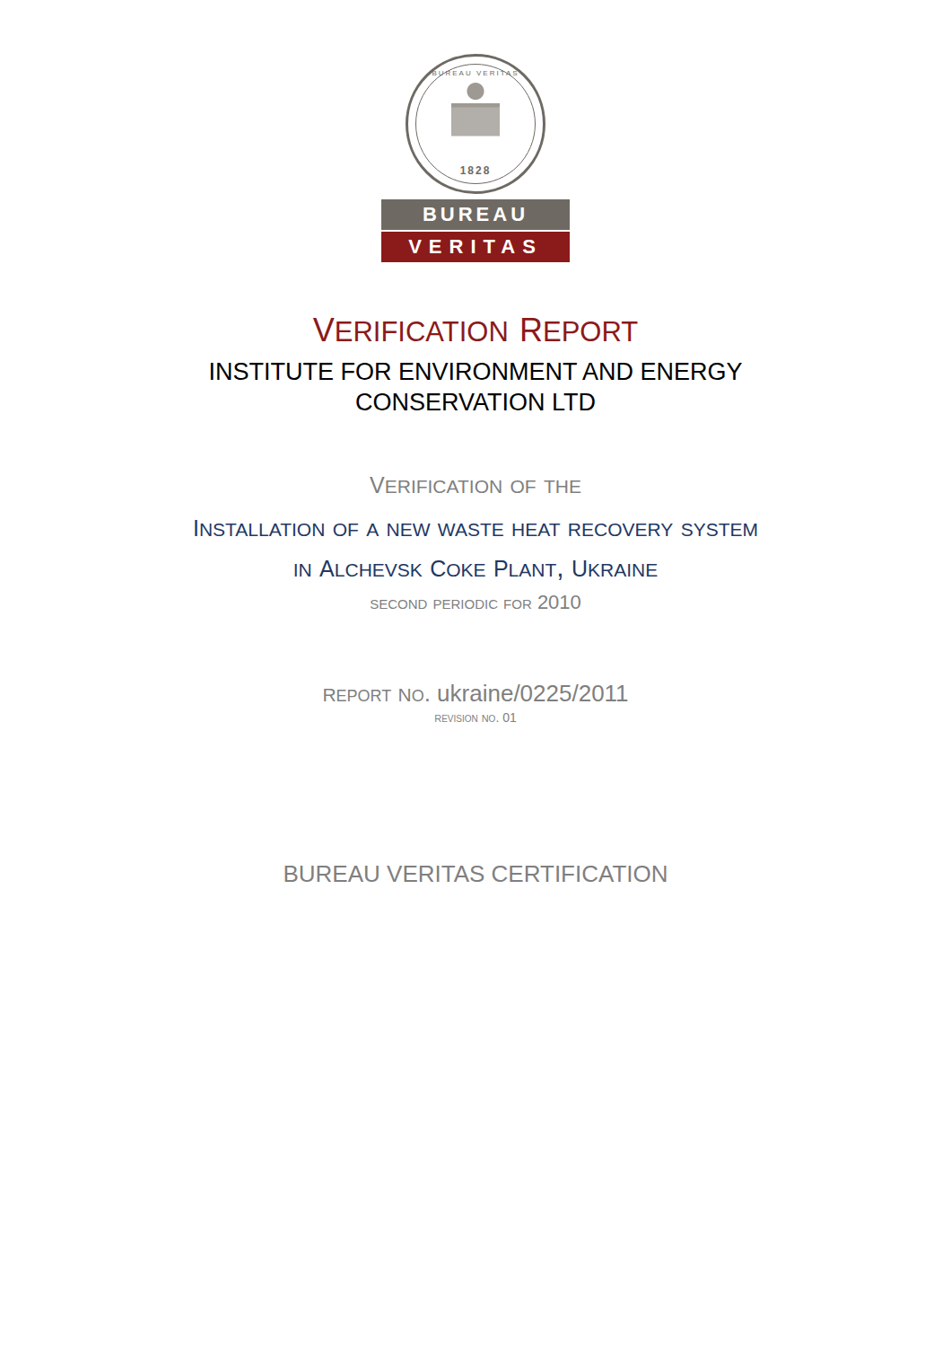BUREAU VERITAS
1828
BUREAU
VERITAS
Verification Report
Institute for Environment and Energy Conservation Ltd
Verification of the
Installation of a new waste heat recovery system in Alchevsk Coke Plant, Ukraine
Second periodic for 2010
Report No. UKRAINE/0225/2011
Revision No. 01
Bureau Veritas Certification